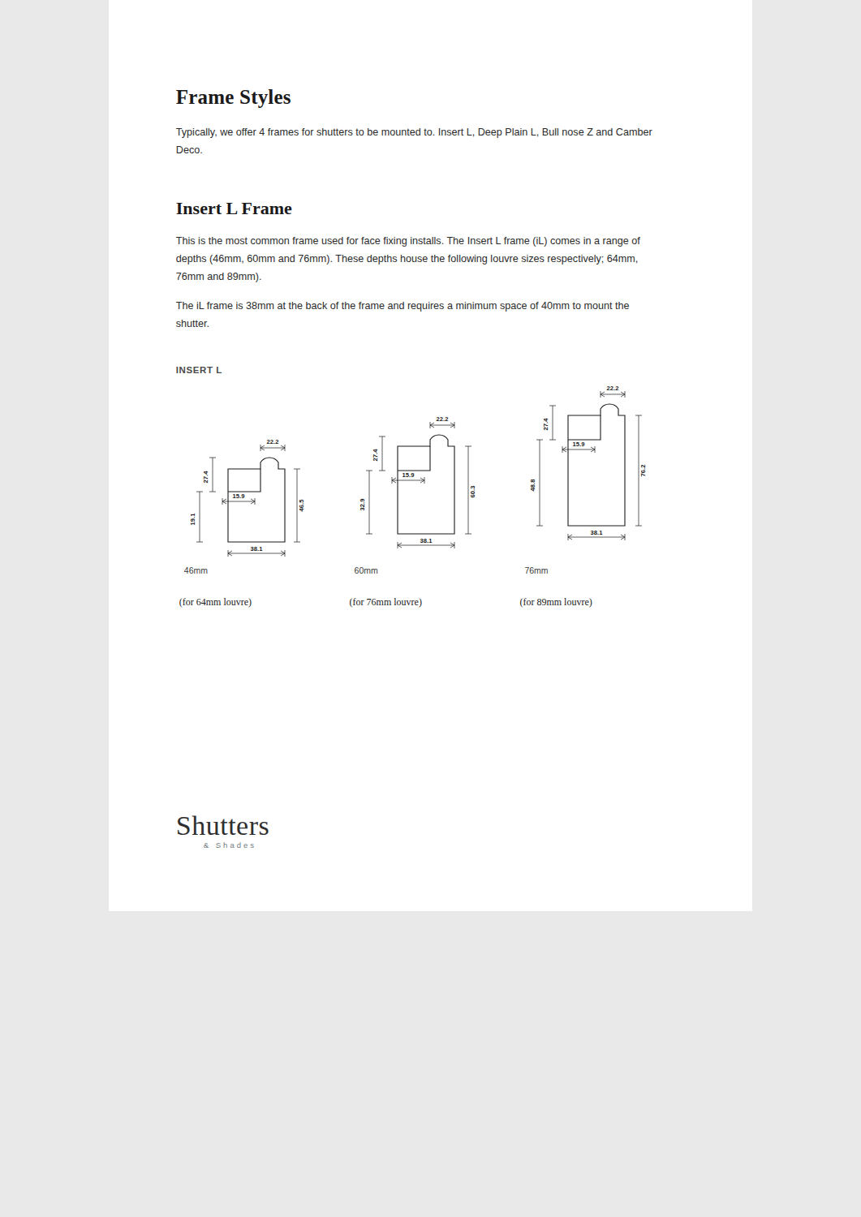Frame Styles
Typically, we offer 4 frames for shutters to be mounted to. Insert L, Deep Plain L, Bull nose Z and Camber Deco.
Insert L Frame
This is the most common frame used for face fixing installs. The Insert L frame (iL) comes in a range of depths (46mm, 60mm and 76mm). These depths house the following louvre sizes respectively; 64mm, 76mm and 89mm).
The iL frame is 38mm at the back of the frame and requires a minimum space of 40mm to mount the shutter.
INSERT L
22.2 27.4 19.1 15.9 46.5 38.1
46mm
22.2 27.4 32.9 15.9 60.3 38.1
60mm
22.2 27.4 48.8 15.9 76.2 38.1
76mm
(for 64mm louvre)
(for 76mm louvre)
(for 89mm louvre)
Shutters
& Shades